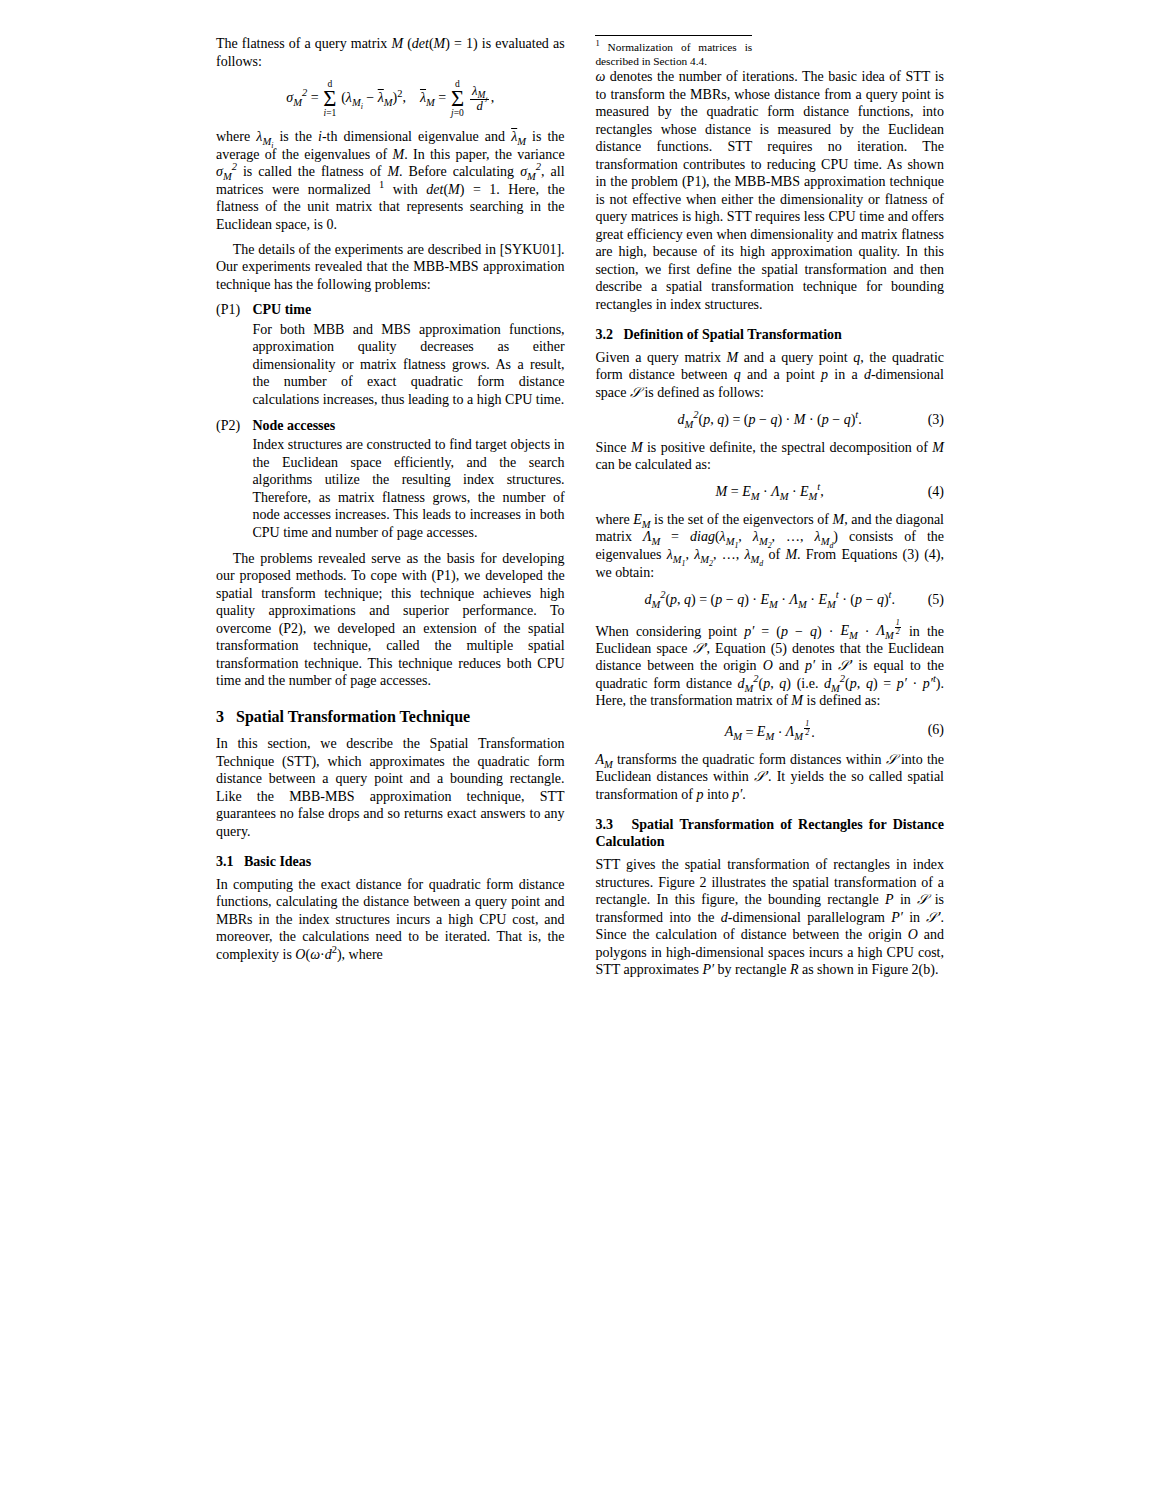The flatness of a query matrix M (det(M) = 1) is evaluated as follows:
σM2 = dΣi=1 (λMi − λM)2, λM = dΣj=0 λMj d,
where λMi is the i-th dimensional eigenvalue and λM is the average of the eigenvalues of M. In this paper, the variance σM2 is called the flatness of M. Before calculating σM2, all matrices were normalized 1 with det(M) = 1. Here, the flatness of the unit matrix that represents searching in the Euclidean space, is 0.
The details of the experiments are described in [SYKU01]. Our experiments revealed that the MBB-MBS approximation technique has the following problems:
(P1) CPU time For both MBB and MBS approximation functions, approximation quality decreases as either dimensionality or matrix flatness grows. As a result, the number of exact quadratic form distance calculations increases, thus leading to a high CPU time.
(P2) Node accesses Index structures are constructed to find target objects in the Euclidean space efficiently, and the search algorithms utilize the resulting index structures. Therefore, as matrix flatness grows, the number of node accesses increases. This leads to increases in both CPU time and number of page accesses.
The problems revealed serve as the basis for developing our proposed methods. To cope with (P1), we developed the spatial transform technique; this technique achieves high quality approximations and superior performance. To overcome (P2), we developed an extension of the spatial transformation technique, called the multiple spatial transformation technique. This technique reduces both CPU time and the number of page accesses.
3 Spatial Transformation Technique
In this section, we describe the Spatial Transformation Technique (STT), which approximates the quadratic form distance between a query point and a bounding rectangle. Like the MBB-MBS approximation technique, STT guarantees no false drops and so returns exact answers to any query.
3.1 Basic Ideas
In computing the exact distance for quadratic form distance functions, calculating the distance between a query point and MBRs in the index structures incurs a high CPU cost, and moreover, the calculations need to be iterated. That is, the complexity is O(ω·d2), where
1 Normalization of matrices is described in Section 4.4.
ω denotes the number of iterations. The basic idea of STT is to transform the MBRs, whose distance from a query point is measured by the quadratic form distance functions, into rectangles whose distance is measured by the Euclidean distance functions. STT requires no iteration. The transformation contributes to reducing CPU time. As shown in the problem (P1), the MBB-MBS approximation technique is not effective when either the dimensionality or flatness of query matrices is high. STT requires less CPU time and offers great efficiency even when dimensionality and matrix flatness are high, because of its high approximation quality. In this section, we first define the spatial transformation and then describe a spatial transformation technique for bounding rectangles in index structures.
3.2 Definition of Spatial Transformation
Given a query matrix M and a query point q, the quadratic form distance between q and a point p in a d-dimensional space 𝒮 is defined as follows:
dM2(p, q) = (p − q) · M · (p − q)t. (3)
Since M is positive definite, the spectral decomposition of M can be calculated as:
M = EM · ΛM · EMt, (4)
where EM is the set of the eigenvectors of M, and the diagonal matrix ΛM = diag(λM1, λM2, …, λMd) consists of the eigenvalues λM1, λM2, …, λMd of M. From Equations (3) (4), we obtain:
dM2(p, q) = (p − q) · EM · ΛM · EMt · (p − q)t. (5)
When considering point p′ = (p − q) · EM · ΛM12 in the Euclidean space 𝒮′, Equation (5) denotes that the Euclidean distance between the origin O and p′ in 𝒮′ is equal to the quadratic form distance dM2(p, q) (i.e. dM2(p, q) = p′ · p′t). Here, the transformation matrix of M is defined as:
AM = EM · ΛM12. (6)
AM transforms the quadratic form distances within 𝒮 into the Euclidean distances within 𝒮′. It yields the so called spatial transformation of p into p′.
3.3 Spatial Transformation of Rectangles for Distance Calculation
STT gives the spatial transformation of rectangles in index structures. Figure 2 illustrates the spatial transformation of a rectangle. In this figure, the bounding rectangle P in 𝒮 is transformed into the d-dimensional parallelogram P′ in 𝒮′. Since the calculation of distance between the origin O and polygons in high-dimensional spaces incurs a high CPU cost, STT approximates P′ by rectangle R as shown in Figure 2(b).